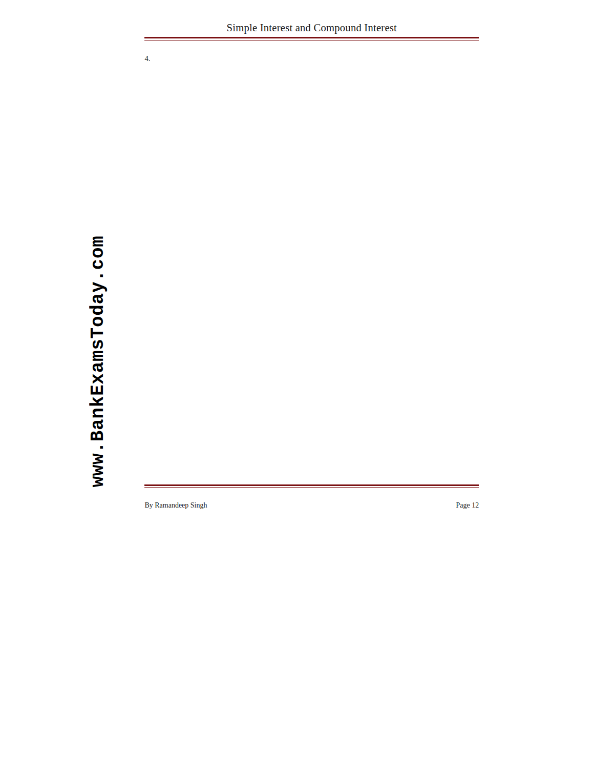www.BankExamsToday.com
Simple Interest and Compound Interest
4.
By Ramandeep Singh Page 12